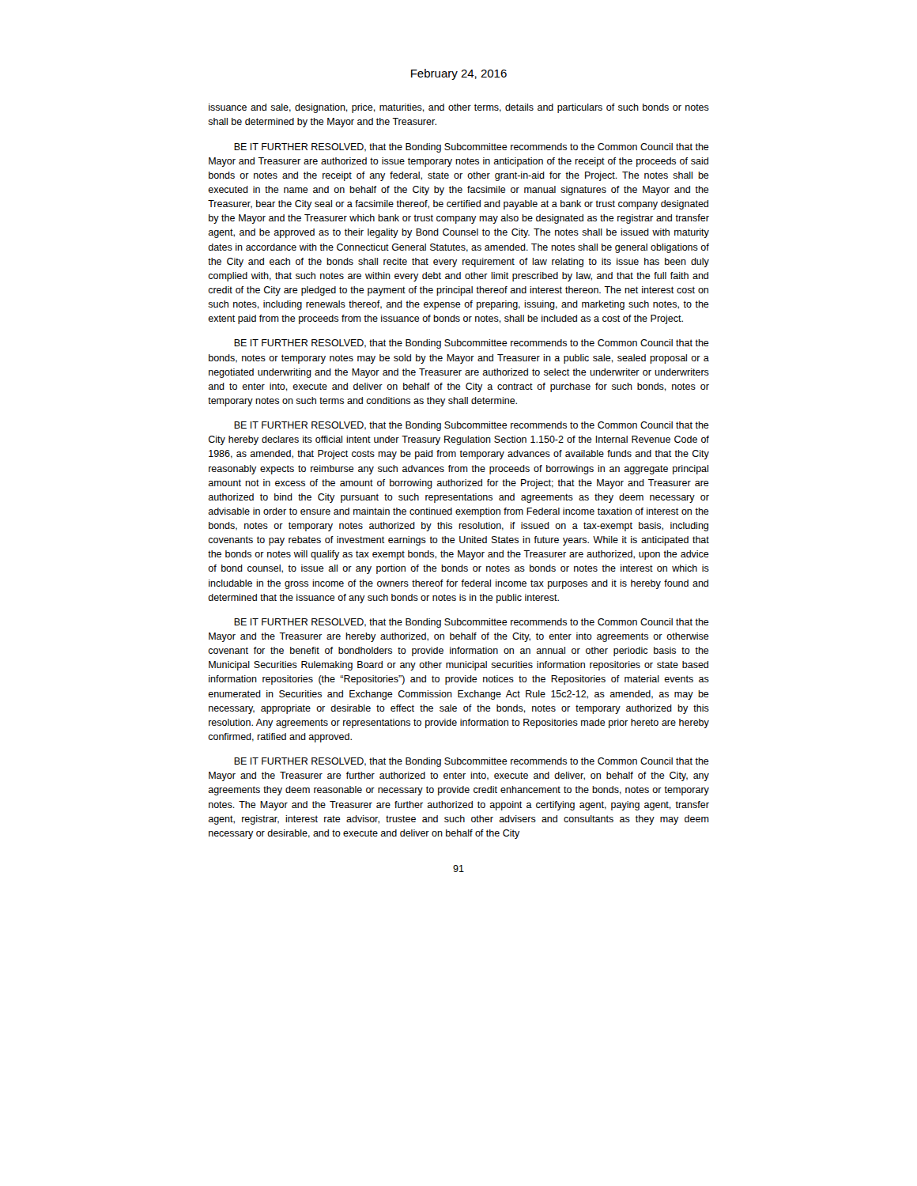February 24, 2016
issuance and sale, designation, price, maturities, and other terms, details and particulars of such bonds or notes shall be determined by the Mayor and the Treasurer.
BE IT FURTHER RESOLVED, that the Bonding Subcommittee recommends to the Common Council that the Mayor and Treasurer are authorized to issue temporary notes in anticipation of the receipt of the proceeds of said bonds or notes and the receipt of any federal, state or other grant-in-aid for the Project. The notes shall be executed in the name and on behalf of the City by the facsimile or manual signatures of the Mayor and the Treasurer, bear the City seal or a facsimile thereof, be certified and payable at a bank or trust company designated by the Mayor and the Treasurer which bank or trust company may also be designated as the registrar and transfer agent, and be approved as to their legality by Bond Counsel to the City. The notes shall be issued with maturity dates in accordance with the Connecticut General Statutes, as amended. The notes shall be general obligations of the City and each of the bonds shall recite that every requirement of law relating to its issue has been duly complied with, that such notes are within every debt and other limit prescribed by law, and that the full faith and credit of the City are pledged to the payment of the principal thereof and interest thereon. The net interest cost on such notes, including renewals thereof, and the expense of preparing, issuing, and marketing such notes, to the extent paid from the proceeds from the issuance of bonds or notes, shall be included as a cost of the Project.
BE IT FURTHER RESOLVED, that the Bonding Subcommittee recommends to the Common Council that the bonds, notes or temporary notes may be sold by the Mayor and Treasurer in a public sale, sealed proposal or a negotiated underwriting and the Mayor and the Treasurer are authorized to select the underwriter or underwriters and to enter into, execute and deliver on behalf of the City a contract of purchase for such bonds, notes or temporary notes on such terms and conditions as they shall determine.
BE IT FURTHER RESOLVED, that the Bonding Subcommittee recommends to the Common Council that the City hereby declares its official intent under Treasury Regulation Section 1.150-2 of the Internal Revenue Code of 1986, as amended, that Project costs may be paid from temporary advances of available funds and that the City reasonably expects to reimburse any such advances from the proceeds of borrowings in an aggregate principal amount not in excess of the amount of borrowing authorized for the Project; that the Mayor and Treasurer are authorized to bind the City pursuant to such representations and agreements as they deem necessary or advisable in order to ensure and maintain the continued exemption from Federal income taxation of interest on the bonds, notes or temporary notes authorized by this resolution, if issued on a tax-exempt basis, including covenants to pay rebates of investment earnings to the United States in future years. While it is anticipated that the bonds or notes will qualify as tax exempt bonds, the Mayor and the Treasurer are authorized, upon the advice of bond counsel, to issue all or any portion of the bonds or notes as bonds or notes the interest on which is includable in the gross income of the owners thereof for federal income tax purposes and it is hereby found and determined that the issuance of any such bonds or notes is in the public interest.
BE IT FURTHER RESOLVED, that the Bonding Subcommittee recommends to the Common Council that the Mayor and the Treasurer are hereby authorized, on behalf of the City, to enter into agreements or otherwise covenant for the benefit of bondholders to provide information on an annual or other periodic basis to the Municipal Securities Rulemaking Board or any other municipal securities information repositories or state based information repositories (the “Repositories”) and to provide notices to the Repositories of material events as enumerated in Securities and Exchange Commission Exchange Act Rule 15c2-12, as amended, as may be necessary, appropriate or desirable to effect the sale of the bonds, notes or temporary authorized by this resolution. Any agreements or representations to provide information to Repositories made prior hereto are hereby confirmed, ratified and approved.
BE IT FURTHER RESOLVED, that the Bonding Subcommittee recommends to the Common Council that the Mayor and the Treasurer are further authorized to enter into, execute and deliver, on behalf of the City, any agreements they deem reasonable or necessary to provide credit enhancement to the bonds, notes or temporary notes. The Mayor and the Treasurer are further authorized to appoint a certifying agent, paying agent, transfer agent, registrar, interest rate advisor, trustee and such other advisers and consultants as they may deem necessary or desirable, and to execute and deliver on behalf of the City
91